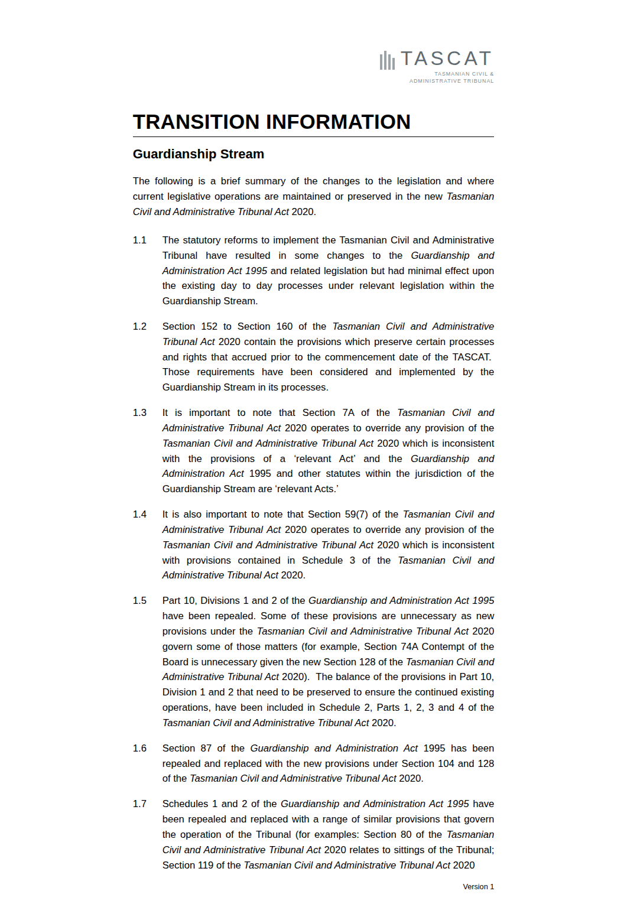TASCAT
TASMANIAN CIVIL &
ADMINISTRATIVE TRIBUNAL
TRANSITION INFORMATION
Guardianship Stream
The following is a brief summary of the changes to the legislation and where current legislative operations are maintained or preserved in the new Tasmanian Civil and Administrative Tribunal Act 2020.
1.1
The statutory reforms to implement the Tasmanian Civil and Administrative Tribunal have resulted in some changes to the Guardianship and Administration Act 1995 and related legislation but had minimal effect upon the existing day to day processes under relevant legislation within the Guardianship Stream.
1.2
Section 152 to Section 160 of the Tasmanian Civil and Administrative Tribunal Act 2020 contain the provisions which preserve certain processes and rights that accrued prior to the commencement date of the TASCAT. Those requirements have been considered and implemented by the Guardianship Stream in its processes.
1.3
It is important to note that Section 7A of the Tasmanian Civil and Administrative Tribunal Act 2020 operates to override any provision of the Tasmanian Civil and Administrative Tribunal Act 2020 which is inconsistent with the provisions of a ‘relevant Act’ and the Guardianship and Administration Act 1995 and other statutes within the jurisdiction of the Guardianship Stream are ‘relevant Acts.’
1.4
It is also important to note that Section 59(7) of the Tasmanian Civil and Administrative Tribunal Act 2020 operates to override any provision of the Tasmanian Civil and Administrative Tribunal Act 2020 which is inconsistent with provisions contained in Schedule 3 of the Tasmanian Civil and Administrative Tribunal Act 2020.
1.5
Part 10, Divisions 1 and 2 of the Guardianship and Administration Act 1995 have been repealed. Some of these provisions are unnecessary as new provisions under the Tasmanian Civil and Administrative Tribunal Act 2020 govern some of those matters (for example, Section 74A Contempt of the Board is unnecessary given the new Section 128 of the Tasmanian Civil and Administrative Tribunal Act 2020). The balance of the provisions in Part 10, Division 1 and 2 that need to be preserved to ensure the continued existing operations, have been included in Schedule 2, Parts 1, 2, 3 and 4 of the Tasmanian Civil and Administrative Tribunal Act 2020.
1.6
Section 87 of the Guardianship and Administration Act 1995 has been repealed and replaced with the new provisions under Section 104 and 128 of the Tasmanian Civil and Administrative Tribunal Act 2020.
1.7
Schedules 1 and 2 of the Guardianship and Administration Act 1995 have been repealed and replaced with a range of similar provisions that govern the operation of the Tribunal (for examples: Section 80 of the Tasmanian Civil and Administrative Tribunal Act 2020 relates to sittings of the Tribunal; Section 119 of the Tasmanian Civil and Administrative Tribunal Act 2020
Version 1